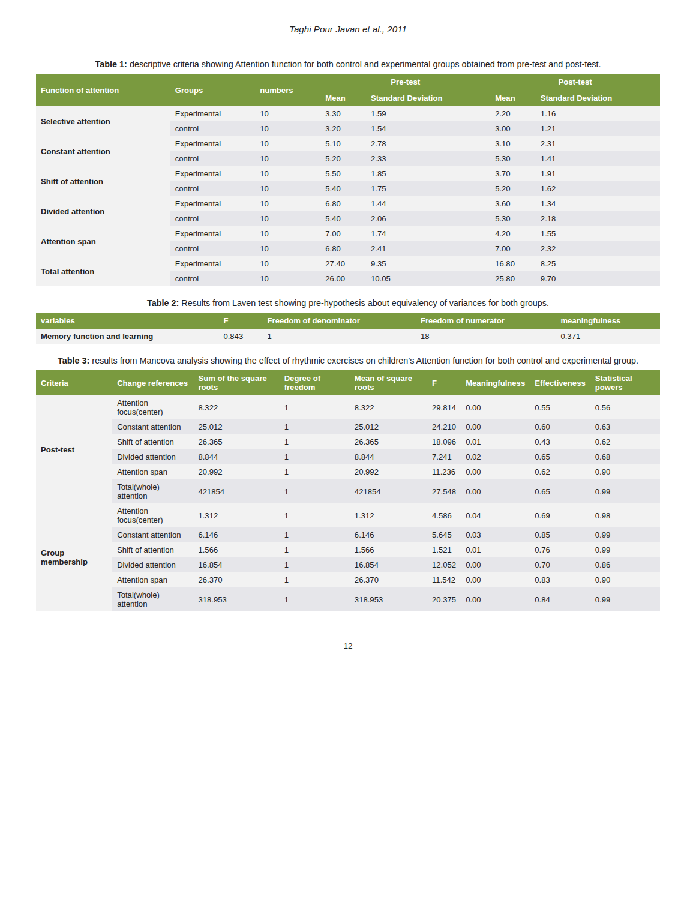Taghi Pour Javan et al., 2011
Table 1: descriptive criteria showing Attention function for both control and experimental groups obtained from pre-test and post-test.
| Function of attention | Groups | numbers | Pre-test | Post-test |
| --- | --- | --- | --- | --- |
| Mean | Standard Deviation | Mean | Standard Deviation |
| Selective attention | Experimental | 10 | 3.30 | 1.59 | 2.20 | 1.16 |
| control | 10 | 3.20 | 1.54 | 3.00 | 1.21 |
| Constant attention | Experimental | 10 | 5.10 | 2.78 | 3.10 | 2.31 |
| control | 10 | 5.20 | 2.33 | 5.30 | 1.41 |
| Shift of attention | Experimental | 10 | 5.50 | 1.85 | 3.70 | 1.91 |
| control | 10 | 5.40 | 1.75 | 5.20 | 1.62 |
| Divided attention | Experimental | 10 | 6.80 | 1.44 | 3.60 | 1.34 |
| control | 10 | 5.40 | 2.06 | 5.30 | 2.18 |
| Attention span | Experimental | 10 | 7.00 | 1.74 | 4.20 | 1.55 |
| control | 10 | 6.80 | 2.41 | 7.00 | 2.32 |
| Total attention | Experimental | 10 | 27.40 | 9.35 | 16.80 | 8.25 |
| control | 10 | 26.00 | 10.05 | 25.80 | 9.70 |
Table 2: Results from Laven test showing pre-hypothesis about equivalency of variances for both groups.
| variables | F | Freedom of denominator | Freedom of numerator | meaningfulness |
| --- | --- | --- | --- | --- |
| Memory function and learning | 0.843 | 1 | 18 | 0.371 |
Table 3: results from Mancova analysis showing the effect of rhythmic exercises on children’s Attention function for both control and experimental group.
| Criteria | Change references | Sum of the square roots | Degree of freedom | Mean of square roots | F | Meaningfulness | Effectiveness | Statistical powers |
| --- | --- | --- | --- | --- | --- | --- | --- | --- |
| Post-test | Attention focus(center) | 8.322 | 1 | 8.322 | 29.814 | 0.00 | 0.55 | 0.56 |
| Constant attention | 25.012 | 1 | 25.012 | 24.210 | 0.00 | 0.60 | 0.63 |
| Shift of attention | 26.365 | 1 | 26.365 | 18.096 | 0.01 | 0.43 | 0.62 |
| Divided attention | 8.844 | 1 | 8.844 | 7.241 | 0.02 | 0.65 | 0.68 |
| Attention span | 20.992 | 1 | 20.992 | 11.236 | 0.00 | 0.62 | 0.90 |
| Total(whole) attention | 421854 | 1 | 421854 | 27.548 | 0.00 | 0.65 | 0.99 |
| Group membership | Attention focus(center) | 1.312 | 1 | 1.312 | 4.586 | 0.04 | 0.69 | 0.98 |
| Constant attention | 6.146 | 1 | 6.146 | 5.645 | 0.03 | 0.85 | 0.99 |
| Shift of attention | 1.566 | 1 | 1.566 | 1.521 | 0.01 | 0.76 | 0.99 |
| Divided attention | 16.854 | 1 | 16.854 | 12.052 | 0.00 | 0.70 | 0.86 |
| Attention span | 26.370 | 1 | 26.370 | 11.542 | 0.00 | 0.83 | 0.90 |
| Total(whole) attention | 318.953 | 1 | 318.953 | 20.375 | 0.00 | 0.84 | 0.99 |
12